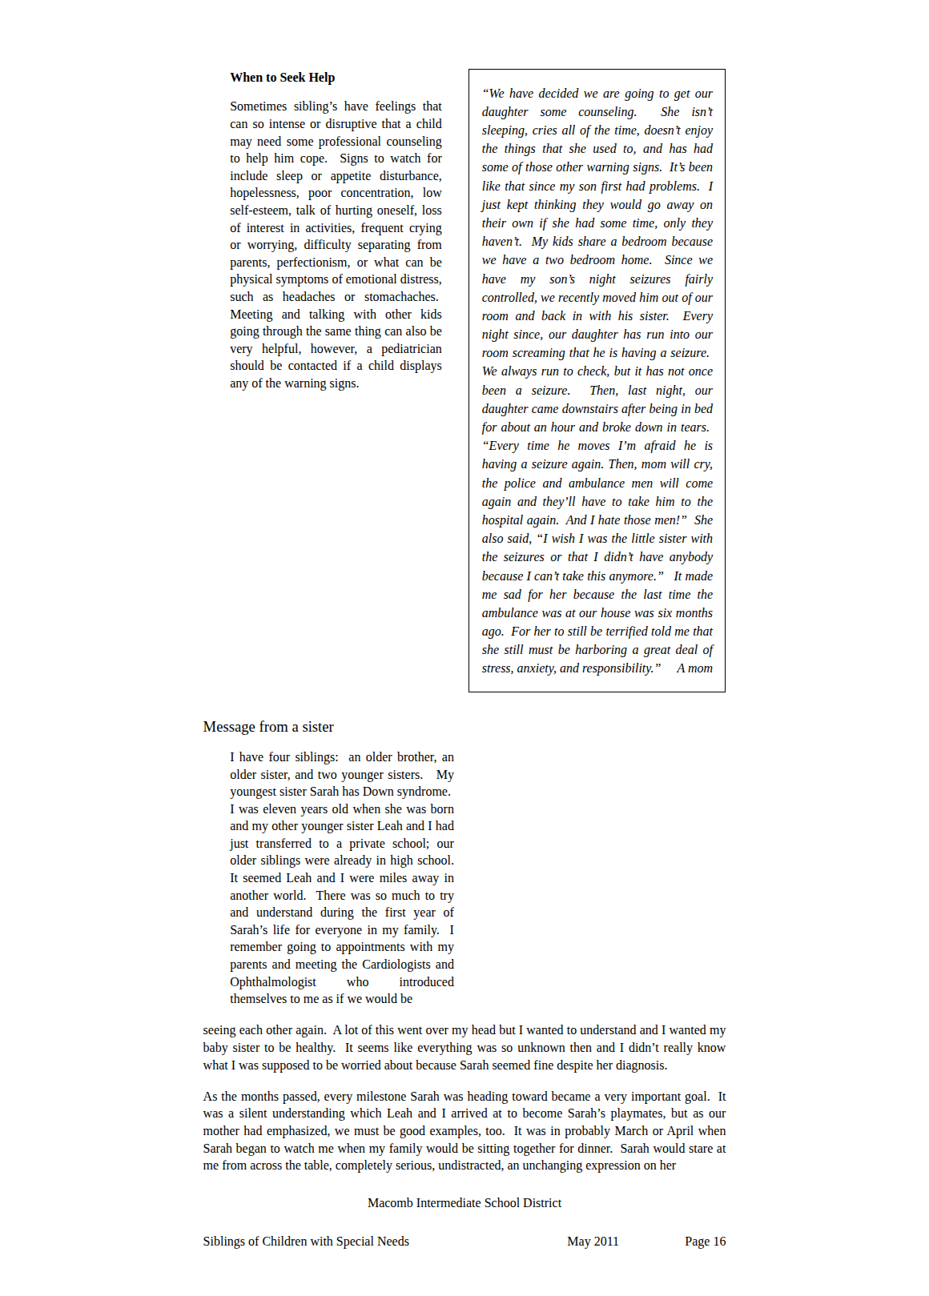When to Seek Help
Sometimes sibling’s have feelings that can so intense or disruptive that a child may need some professional counseling to help him cope. Signs to watch for include sleep or appetite disturbance, hopelessness, poor concentration, low self-esteem, talk of hurting oneself, loss of interest in activities, frequent crying or worrying, difficulty separating from parents, perfectionism, or what can be physical symptoms of emotional distress, such as headaches or stomachaches. Meeting and talking with other kids going through the same thing can also be very helpful, however, a pediatrician should be contacted if a child displays any of the warning signs.
“We have decided we are going to get our daughter some counseling. She isn’t sleeping, cries all of the time, doesn’t enjoy the things that she used to, and has had some of those other warning signs. It’s been like that since my son first had problems. I just kept thinking they would go away on their own if she had some time, only they haven’t. My kids share a bedroom because we have a two bedroom home. Since we have my son’s night seizures fairly controlled, we recently moved him out of our room and back in with his sister. Every night since, our daughter has run into our room screaming that he is having a seizure. We always run to check, but it has not once been a seizure. Then, last night, our daughter came downstairs after being in bed for about an hour and broke down in tears. “Every time he moves I’m afraid he is having a seizure again. Then, mom will cry, the police and ambulance men will come again and they’ll have to take him to the hospital again. And I hate those men!” She also said, “I wish I was the little sister with the seizures or that I didn’t have anybody because I can’t take this anymore.” It made me sad for her because the last time the ambulance was at our house was six months ago. For her to still be terrified told me that she still must be harboring a great deal of stress, anxiety, and responsibility.”A mom
Message from a sister
I have four siblings: an older brother, an older sister, and two younger sisters. My youngest sister Sarah has Down syndrome. I was eleven years old when she was born and my other younger sister Leah and I had just transferred to a private school; our older siblings were already in high school. It seemed Leah and I were miles away in another world. There was so much to try and understand during the first year of Sarah’s life for everyone in my family. I remember going to appointments with my parents and meeting the Cardiologists and Ophthalmologist who introduced themselves to me as if we would be
seeing each other again. A lot of this went over my head but I wanted to understand and I wanted my baby sister to be healthy. It seems like everything was so unknown then and I didn’t really know what I was supposed to be worried about because Sarah seemed fine despite her diagnosis.
As the months passed, every milestone Sarah was heading toward became a very important goal. It was a silent understanding which Leah and I arrived at to become Sarah’s playmates, but as our mother had emphasized, we must be good examples, too. It was in probably March or April when Sarah began to watch me when my family would be sitting together for dinner. Sarah would stare at me from across the table, completely serious, undistracted, an unchanging expression on her
Macomb Intermediate School District
Siblings of Children with Special Needs May 2011 Page 16